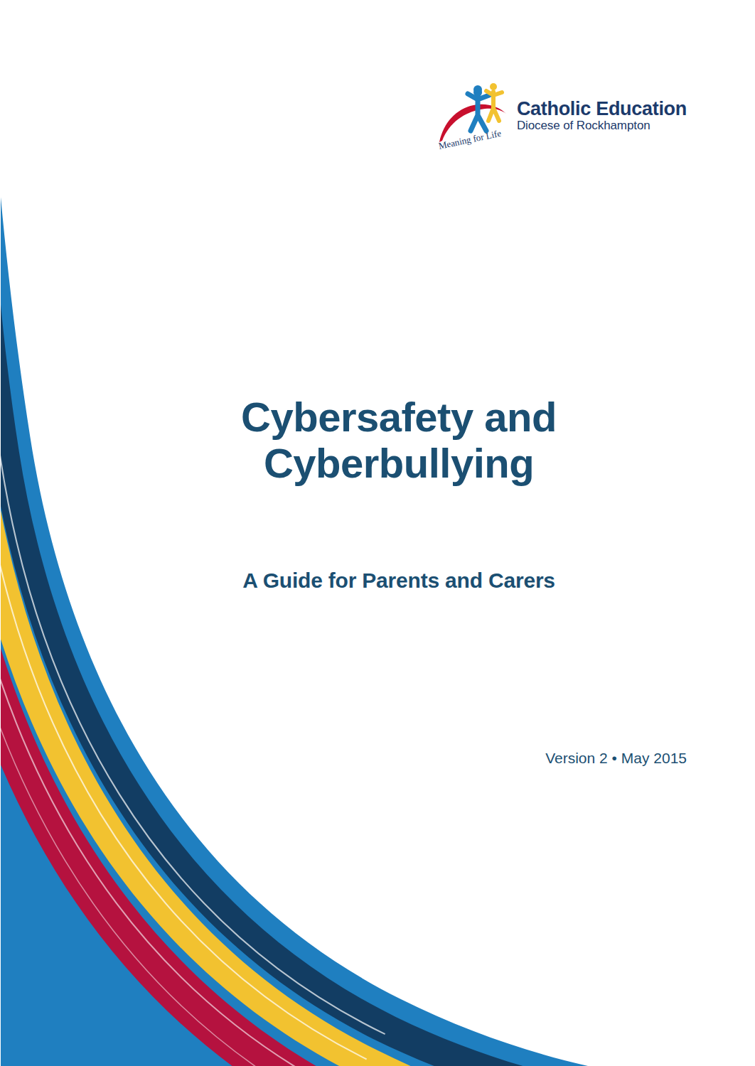Meaning for Life
Catholic Education
Diocese of Rockhampton
Cybersafety and
Cyberbullying
A Guide for Parents and Carers
Version 2 • May 2015